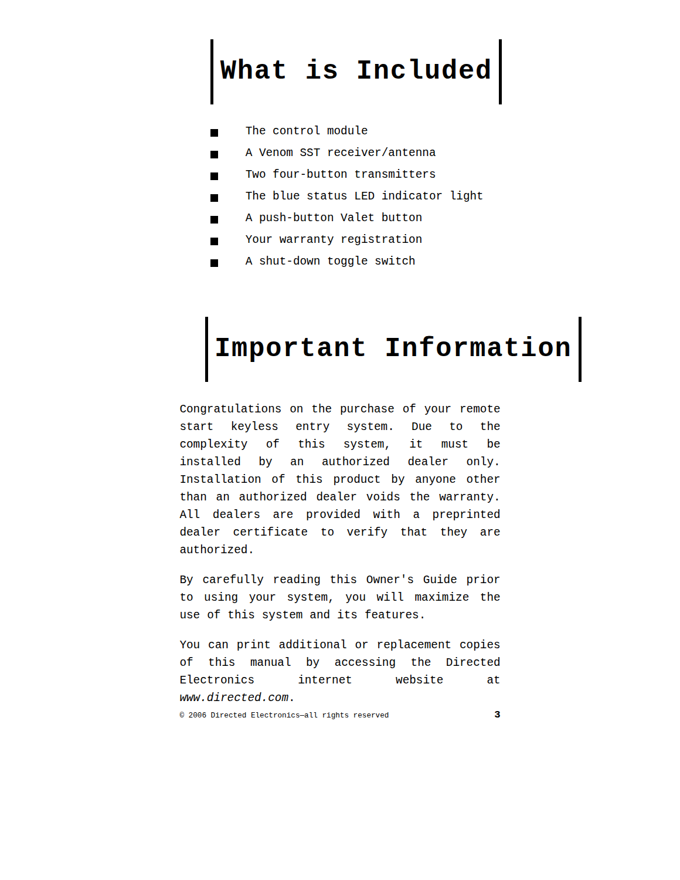What is Included
The control module
A Venom SST receiver/antenna
Two four-button transmitters
The blue status LED indicator light
A push-button Valet button
Your warranty registration
A shut-down toggle switch
Important Information
Congratulations on the purchase of your remote start keyless entry system. Due to the complexity of this system, it must be installed by an authorized dealer only. Installation of this product by anyone other than an authorized dealer voids the warranty. All dealers are provided with a preprinted dealer certificate to verify that they are authorized.
By carefully reading this Owner's Guide prior to using your system, you will maximize the use of this system and its features.
You can print additional or replacement copies of this manual by accessing the Directed Electronics internet website at www.directed.com.
© 2006 Directed Electronics—all rights reserved 3